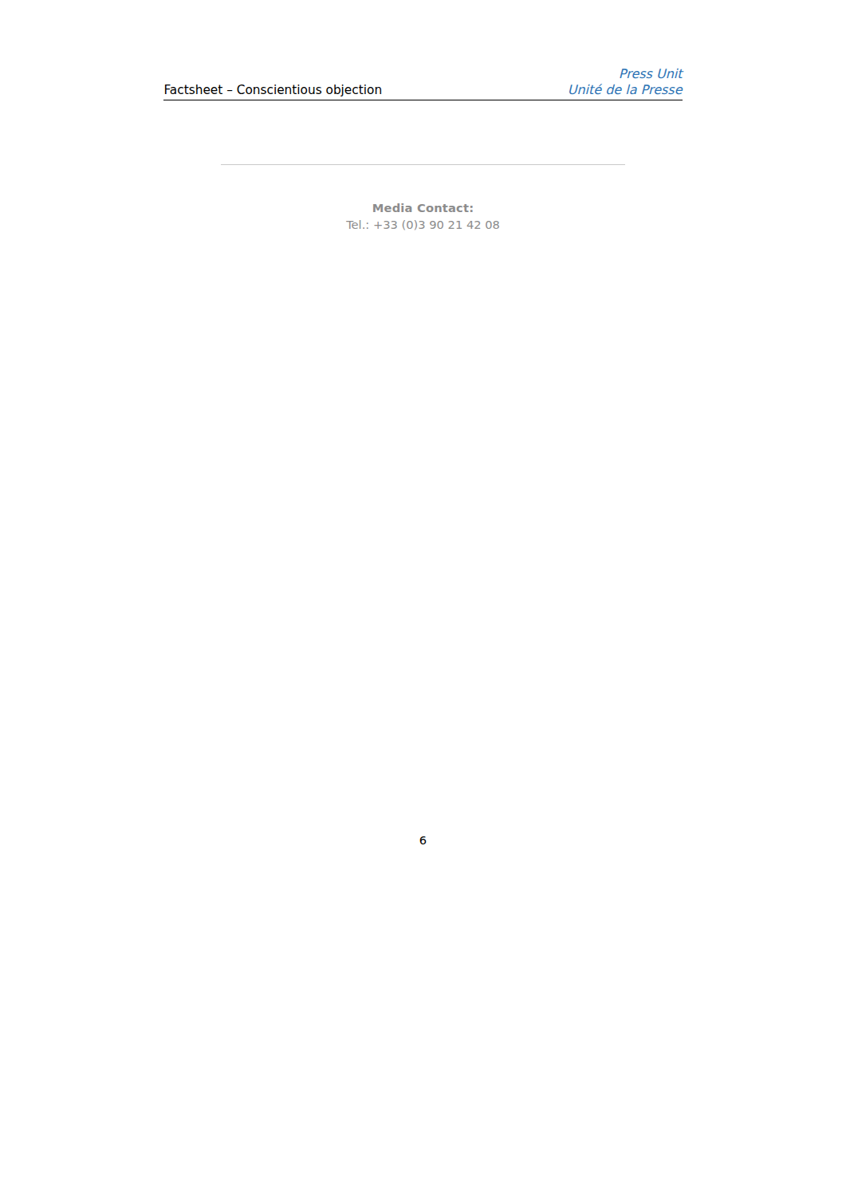Factsheet – Conscientious objection
Press Unit
Unité de la Presse
Media Contact:
Tel.: +33 (0)3 90 21 42 08
6